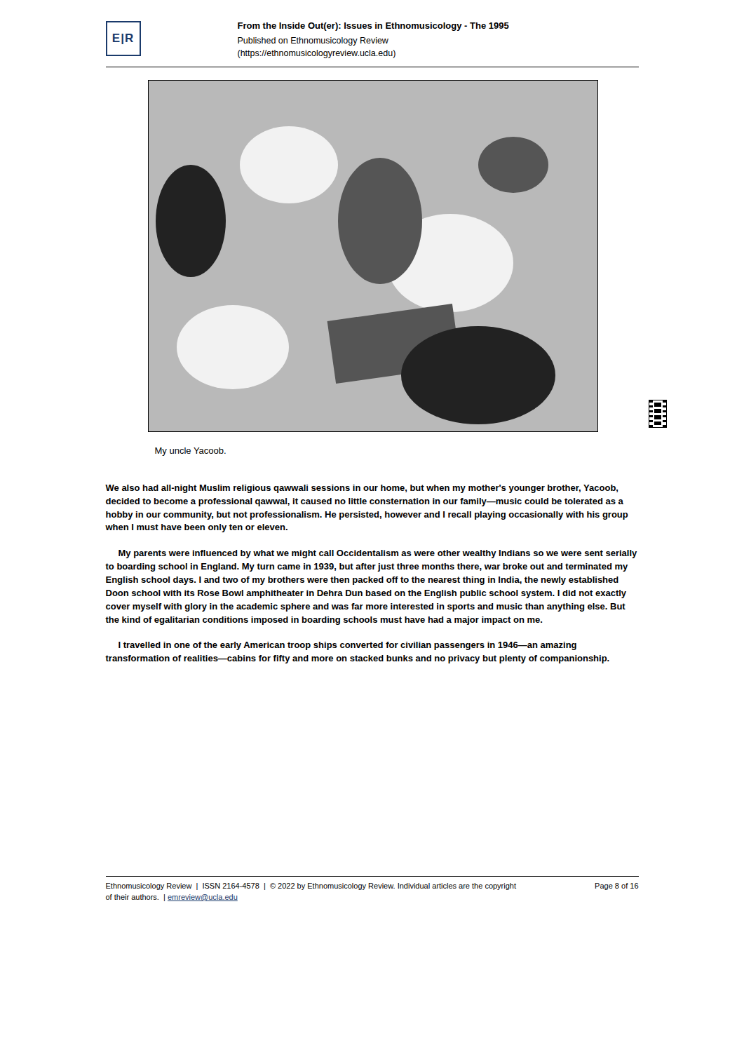E|R
From the Inside Out(er): Issues in Ethnomusicology - The 1995
Published on Ethnomusicology Review
(https://ethnomusicologyreview.ucla.edu)
My uncle Yacoob.
We also had all-night Muslim religious qawwali sessions in our home, but when my mother's younger brother, Yacoob, decided to become a professional qawwal, it caused no little consternation in our family—music could be tolerated as a hobby in our community, but not professionalism. He persisted, however and I recall playing occasionally with his group when I must have been only ten or eleven.
My parents were influenced by what we might call Occidentalism as were other wealthy Indians so we were sent serially to boarding school in England. My turn came in 1939, but after just three months there, war broke out and terminated my English school days. I and two of my brothers were then packed off to the nearest thing in India, the newly established Doon school with its Rose Bowl amphitheater in Dehra Dun based on the English public school system. I did not exactly cover myself with glory in the academic sphere and was far more interested in sports and music than anything else. But the kind of egalitarian conditions imposed in boarding schools must have had a major impact on me.
I travelled in one of the early American troop ships converted for civilian passengers in 1946—an amazing transformation of realities—cabins for fifty and more on stacked bunks and no privacy but plenty of companionship.
Ethnomusicology Review | ISSN 2164-4578 | © 2022 by Ethnomusicology Review. Individual articles are the copyright of their authors. | emreview@ucla.edu
Page 8 of 16